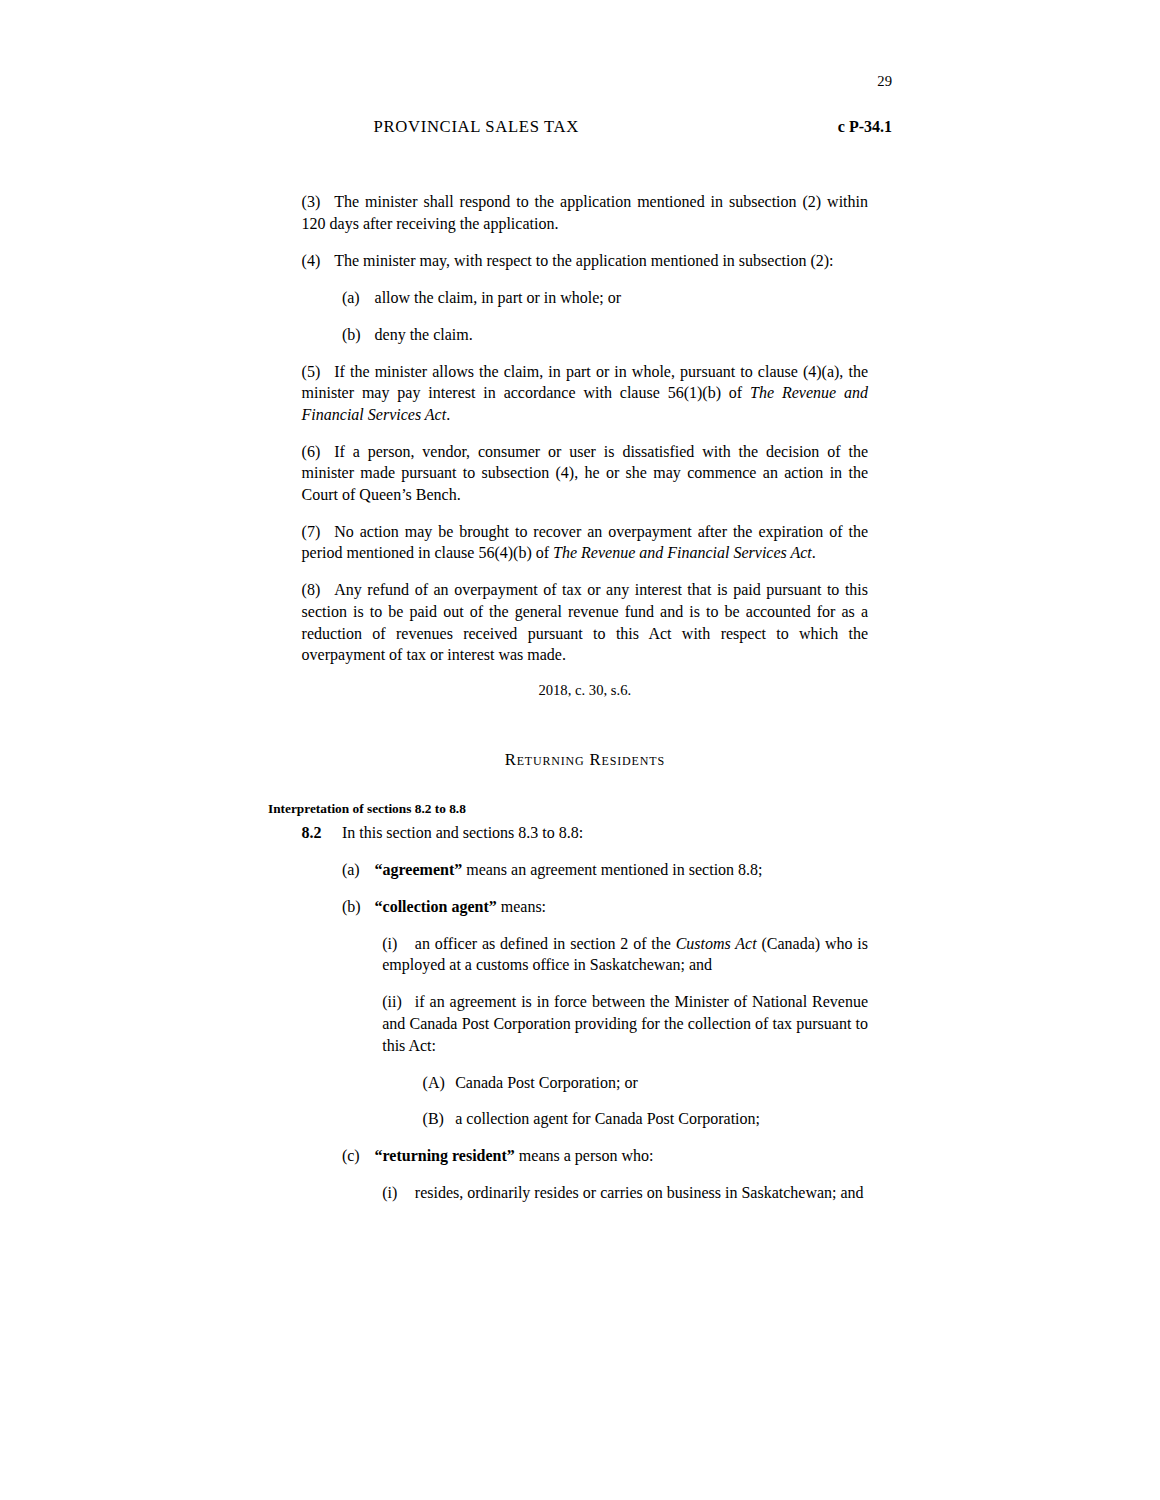29
PROVINCIAL SALES TAX
c P-34.1
(3) The minister shall respond to the application mentioned in subsection (2) within 120 days after receiving the application.
(4) The minister may, with respect to the application mentioned in subsection (2):
(a) allow the claim, in part or in whole; or
(b) deny the claim.
(5) If the minister allows the claim, in part or in whole, pursuant to clause (4)(a), the minister may pay interest in accordance with clause 56(1)(b) of The Revenue and Financial Services Act.
(6) If a person, vendor, consumer or user is dissatisfied with the decision of the minister made pursuant to subsection (4), he or she may commence an action in the Court of Queen’s Bench.
(7) No action may be brought to recover an overpayment after the expiration of the period mentioned in clause 56(4)(b) of The Revenue and Financial Services Act.
(8) Any refund of an overpayment of tax or any interest that is paid pursuant to this section is to be paid out of the general revenue fund and is to be accounted for as a reduction of revenues received pursuant to this Act with respect to which the overpayment of tax or interest was made.
2018, c. 30, s.6.
Returning Residents
Interpretation of sections 8.2 to 8.8
8.2 In this section and sections 8.3 to 8.8:
(a)“agreement” means an agreement mentioned in section 8.8;
(b)“collection agent” means:
(i) an officer as defined in section 2 of the Customs Act (Canada) who is employed at a customs office in Saskatchewan; and
(ii) if an agreement is in force between the Minister of National Revenue and Canada Post Corporation providing for the collection of tax pursuant to this Act:
(A) Canada Post Corporation; or
(B) a collection agent for Canada Post Corporation;
(c)“returning resident” means a person who:
(i) resides, ordinarily resides or carries on business in Saskatchewan; and